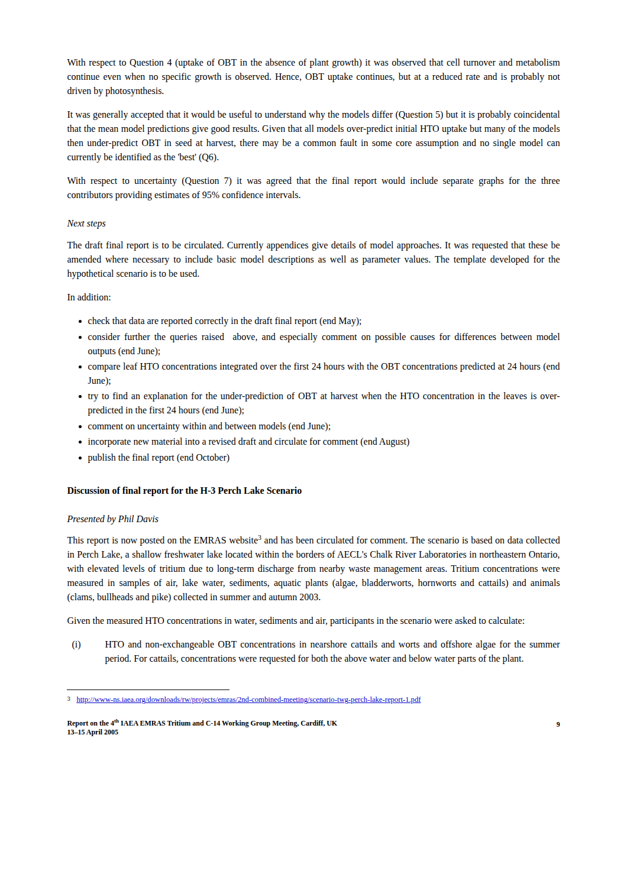With respect to Question 4 (uptake of OBT in the absence of plant growth) it was observed that cell turnover and metabolism continue even when no specific growth is observed. Hence, OBT uptake continues, but at a reduced rate and is probably not driven by photosynthesis.
It was generally accepted that it would be useful to understand why the models differ (Question 5) but it is probably coincidental that the mean model predictions give good results. Given that all models over-predict initial HTO uptake but many of the models then under-predict OBT in seed at harvest, there may be a common fault in some core assumption and no single model can currently be identified as the 'best' (Q6).
With respect to uncertainty (Question 7) it was agreed that the final report would include separate graphs for the three contributors providing estimates of 95% confidence intervals.
Next steps
The draft final report is to be circulated. Currently appendices give details of model approaches. It was requested that these be amended where necessary to include basic model descriptions as well as parameter values. The template developed for the hypothetical scenario is to be used.
In addition:
check that data are reported correctly in the draft final report (end May);
consider further the queries raised above, and especially comment on possible causes for differences between model outputs (end June);
compare leaf HTO concentrations integrated over the first 24 hours with the OBT concentrations predicted at 24 hours (end June);
try to find an explanation for the under-prediction of OBT at harvest when the HTO concentration in the leaves is over-predicted in the first 24 hours (end June);
comment on uncertainty within and between models (end June);
incorporate new material into a revised draft and circulate for comment (end August)
publish the final report (end October)
Discussion of final report for the H-3 Perch Lake Scenario
Presented by Phil Davis
This report is now posted on the EMRAS website3 and has been circulated for comment. The scenario is based on data collected in Perch Lake, a shallow freshwater lake located within the borders of AECL's Chalk River Laboratories in northeastern Ontario, with elevated levels of tritium due to long-term discharge from nearby waste management areas. Tritium concentrations were measured in samples of air, lake water, sediments, aquatic plants (algae, bladderworts, hornworts and cattails) and animals (clams, bullheads and pike) collected in summer and autumn 2003.
Given the measured HTO concentrations in water, sediments and air, participants in the scenario were asked to calculate:
(i)
HTO and non-exchangeable OBT concentrations in nearshore cattails and worts and offshore algae for the summer period. For cattails, concentrations were requested for both the above water and below water parts of the plant.
3
http://www-ns.iaea.org/downloads/rw/projects/emras/2nd-combined-meeting/scenario-twg-perch-lake-report-1.pdf
Report on the 4th IAEA EMRAS Tritium and C-14 Working Group Meeting, Cardiff, UK
13–15 April 2005
9